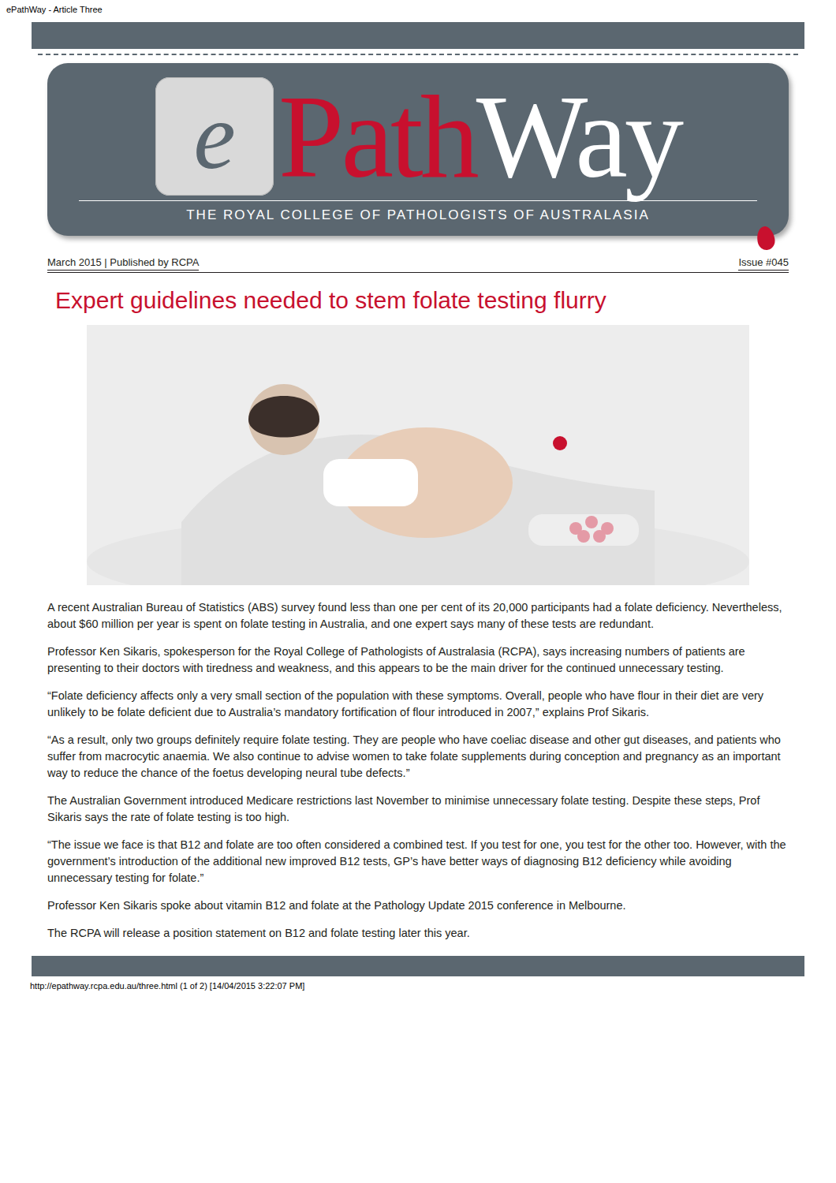ePathWay - Article Three
e
Path Way
THE ROYAL COLLEGE OF PATHOLOGISTS OF AUSTRALASIA
March 2015 | Published by RCPA
Issue #045
Expert guidelines needed to stem folate testing flurry
A recent Australian Bureau of Statistics (ABS) survey found less than one per cent of its 20,000 participants had a folate deficiency. Nevertheless, about $60 million per year is spent on folate testing in Australia, and one expert says many of these tests are redundant.
Professor Ken Sikaris, spokesperson for the Royal College of Pathologists of Australasia (RCPA), says increasing numbers of patients are presenting to their doctors with tiredness and weakness, and this appears to be the main driver for the continued unnecessary testing.
“Folate deficiency affects only a very small section of the population with these symptoms. Overall, people who have flour in their diet are very unlikely to be folate deficient due to Australia’s mandatory fortification of flour introduced in 2007,” explains Prof Sikaris.
“As a result, only two groups definitely require folate testing. They are people who have coeliac disease and other gut diseases, and patients who suffer from macrocytic anaemia. We also continue to advise women to take folate supplements during conception and pregnancy as an important way to reduce the chance of the foetus developing neural tube defects.”
The Australian Government introduced Medicare restrictions last November to minimise unnecessary folate testing. Despite these steps, Prof Sikaris says the rate of folate testing is too high.
“The issue we face is that B12 and folate are too often considered a combined test. If you test for one, you test for the other too. However, with the government’s introduction of the additional new improved B12 tests, GP’s have better ways of diagnosing B12 deficiency while avoiding unnecessary testing for folate.”
Professor Ken Sikaris spoke about vitamin B12 and folate at the Pathology Update 2015 conference in Melbourne.
The RCPA will release a position statement on B12 and folate testing later this year.
http://epathway.rcpa.edu.au/three.html (1 of 2) [14/04/2015 3:22:07 PM]